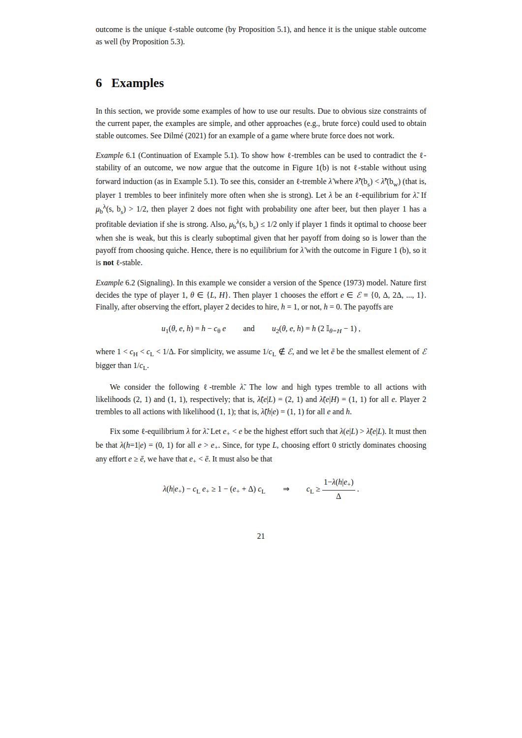outcome is the unique ℓ-stable outcome (by Proposition 5.1), and hence it is the unique stable outcome as well (by Proposition 5.3).
6 Examples
In this section, we provide some examples of how to use our results. Due to obvious size constraints of the current paper, the examples are simple, and other approaches (e.g., brute force) could used to obtain stable outcomes. See Dilmé (2021) for an example of a game where brute force does not work.
Example 6.1 (Continuation of Example 5.1). To show how ℓ-trembles can be used to contradict the ℓ-stability of an outcome, we now argue that the outcome in Figure 1(b) is not ℓ-stable without using forward induction (as in Example 5.1). To see this, consider an ℓ-tremble λ̃ where λ̃r(bs) < λ̃r(bw) (that is, player 1 trembles to beer infinitely more often when she is strong). Let λ be an ℓ-equilibrium for λ̃. If μbλ(s, bs) > 1/2, then player 2 does not fight with probability one after beer, but then player 1 has a profitable deviation if she is strong. Also, μbλ(s, bs) ≤ 1/2 only if player 1 finds it optimal to choose beer when she is weak, but this is clearly suboptimal given that her payoff from doing so is lower than the payoff from choosing quiche. Hence, there is no equilibrium for λ̃ with the outcome in Figure 1 (b), so it is not ℓ-stable.
Example 6.2 (Signaling). In this example we consider a version of the Spence (1973) model. Nature first decides the type of player 1, θ ∈ {L, H}. Then player 1 chooses the effort e ∈ ℰ ≡ {0, Δ, 2Δ, ..., 1}. Finally, after observing the effort, player 2 decides to hire, h = 1, or not, h = 0. The payoffs are
u1(θ, e, h) = h − cθ e and u2(θ, e, h) = h (2 𝕀θ=H − 1) ,
where 1 < cH < cL < 1/Δ. For simplicity, we assume 1/cL ∉ ℰ, and we let ē be the smallest element of ℰ bigger than 1/cL.
We consider the following ℓ-tremble λ̃. The low and high types tremble to all actions with likelihoods (2, 1) and (1, 1), respectively; that is, λ̃(e|L) = (2, 1) and λ̃(e|H) = (1, 1) for all e. Player 2 trembles to all actions with likelihood (1, 1); that is, λ̃(h|e) = (1, 1) for all e and h.
Fix some ℓ-equilibrium λ for λ̃. Let e+ < e be the highest effort such that λ(e|L) > λ̃(e|L). It must then be that λ(h=1|e) = (0, 1) for all e > e+. Since, for type L, choosing effort 0 strictly dominates choosing any effort e ≥ ē, we have that e+ < ē. It must also be that
λ(h|e+) − cL e+ ≥ 1 − (e+ + Δ) cL ⇒ cL ≥ 1−λ(h|e+) Δ .
21